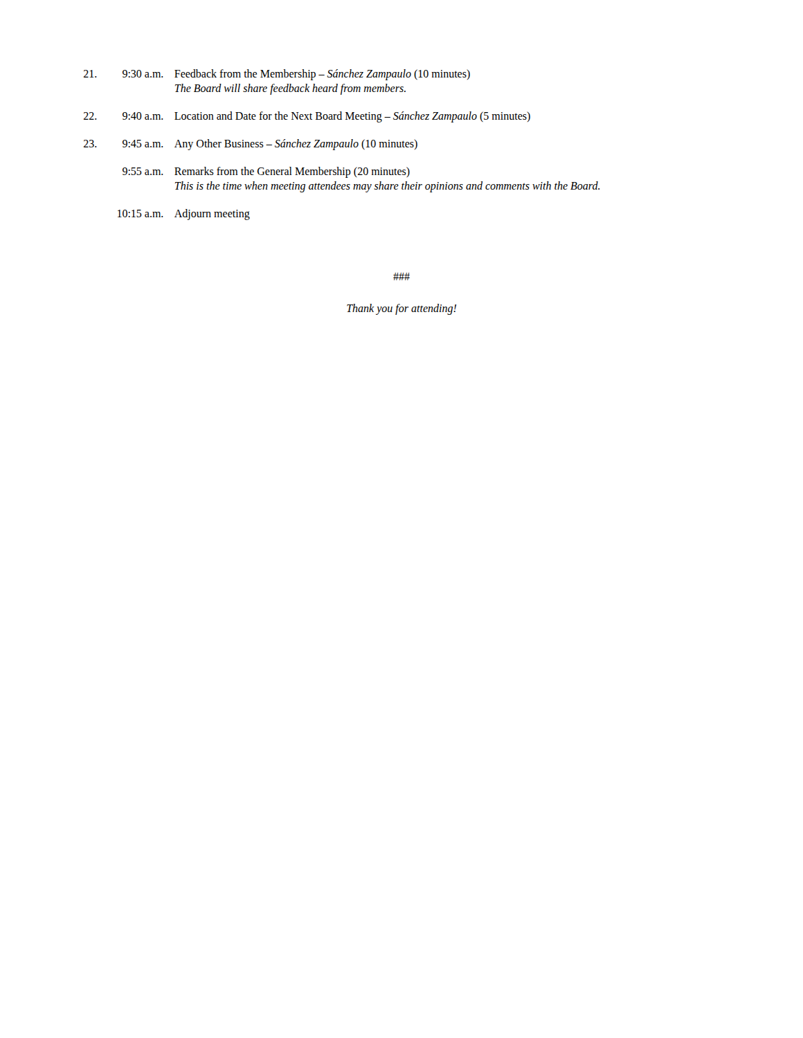| 21. | 9:30 a.m. | Feedback from the Membership – Sánchez Zampaulo (10 minutes) The Board will share feedback heard from members. |
| 22. | 9:40 a.m. | Location and Date for the Next Board Meeting – Sánchez Zampaulo (5 minutes) |
| 23. | 9:45 a.m. | Any Other Business – Sánchez Zampaulo (10 minutes) |
| | 9:55 a.m. | Remarks from the General Membership (20 minutes) This is the time when meeting attendees may share their opinions and comments with the Board. |
| | 10:15 a.m. | Adjourn meeting |
###
Thank you for attending!